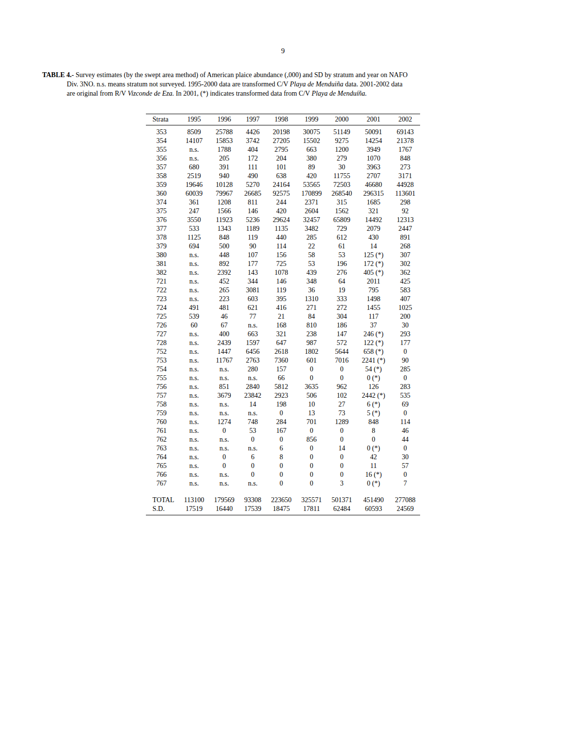9
TABLE 4.- Survey estimates (by the swept area method) of American plaice abundance (,000) and SD by stratum and year on NAFO Div. 3NO. n.s. means stratum not surveyed. 1995-2000 data are transformed C/V Playa de Menduiña data. 2001-2002 data are original from R/V Vizconde de Eza. In 2001, (*) indicates transformed data from C/V Playa de Menduíña.
| Strata | 1995 | 1996 | 1997 | 1998 | 1999 | 2000 | 2001 | 2002 |
| --- | --- | --- | --- | --- | --- | --- | --- | --- |
| 353 | 8509 | 25788 | 4426 | 20198 | 30075 | 51149 | 50091 | 69143 |
| 354 | 14107 | 15853 | 3742 | 27205 | 15502 | 9275 | 14254 | 21378 |
| 355 | n.s. | 1788 | 404 | 2795 | 663 | 1200 | 3949 | 1767 |
| 356 | n.s. | 205 | 172 | 204 | 380 | 279 | 1070 | 848 |
| 357 | 680 | 391 | 111 | 101 | 89 | 30 | 3963 | 273 |
| 358 | 2519 | 940 | 490 | 638 | 420 | 11755 | 2707 | 3171 |
| 359 | 19646 | 10128 | 5270 | 24164 | 53565 | 72503 | 46680 | 44928 |
| 360 | 60039 | 79967 | 26685 | 92575 | 170899 | 268540 | 296315 | 113601 |
| 374 | 361 | 1208 | 811 | 244 | 2371 | 315 | 1685 | 298 |
| 375 | 247 | 1566 | 146 | 420 | 2604 | 1562 | 321 | 92 |
| 376 | 3550 | 11923 | 5236 | 29624 | 32457 | 65809 | 14492 | 12313 |
| 377 | 533 | 1343 | 1189 | 1135 | 3482 | 729 | 2079 | 2447 |
| 378 | 1125 | 848 | 119 | 440 | 285 | 612 | 430 | 891 |
| 379 | 694 | 500 | 90 | 114 | 22 | 61 | 14 | 268 |
| 380 | n.s. | 448 | 107 | 156 | 58 | 53 | 125 (*) | 307 |
| 381 | n.s. | 892 | 177 | 725 | 53 | 196 | 172 (*) | 302 |
| 382 | n.s. | 2392 | 143 | 1078 | 439 | 276 | 405 (*) | 362 |
| 721 | n.s. | 452 | 344 | 146 | 348 | 64 | 2011 | 425 |
| 722 | n.s. | 265 | 3081 | 119 | 36 | 19 | 795 | 583 |
| 723 | n.s. | 223 | 603 | 395 | 1310 | 333 | 1498 | 407 |
| 724 | 491 | 481 | 621 | 416 | 271 | 272 | 1455 | 1025 |
| 725 | 539 | 46 | 77 | 21 | 84 | 304 | 117 | 200 |
| 726 | 60 | 67 | n.s. | 168 | 810 | 186 | 37 | 30 |
| 727 | n.s. | 400 | 663 | 321 | 238 | 147 | 246 (*) | 293 |
| 728 | n.s. | 2439 | 1597 | 647 | 987 | 572 | 122 (*) | 177 |
| 752 | n.s. | 1447 | 6456 | 2618 | 1802 | 5644 | 658 (*) | 0 |
| 753 | n.s. | 11767 | 2763 | 7360 | 601 | 7016 | 2241 (*) | 90 |
| 754 | n.s. | n.s. | 280 | 157 | 0 | 0 | 54 (*) | 285 |
| 755 | n.s. | n.s. | n.s. | 66 | 0 | 0 | 0 (*) | 0 |
| 756 | n.s. | 851 | 2840 | 5812 | 3635 | 962 | 126 | 283 |
| 757 | n.s. | 3679 | 23842 | 2923 | 506 | 102 | 2442 (*) | 535 |
| 758 | n.s. | n.s. | 14 | 198 | 10 | 27 | 6 (*) | 69 |
| 759 | n.s. | n.s. | n.s. | 0 | 13 | 73 | 5 (*) | 0 |
| 760 | n.s. | 1274 | 748 | 284 | 701 | 1289 | 848 | 114 |
| 761 | n.s. | 0 | 53 | 167 | 0 | 0 | 8 | 46 |
| 762 | n.s. | n.s. | 0 | 0 | 856 | 0 | 0 | 44 |
| 763 | n.s. | n.s. | n.s. | 6 | 0 | 14 | 0 (*) | 0 |
| 764 | n.s. | 0 | 6 | 8 | 0 | 0 | 42 | 30 |
| 765 | n.s. | 0 | 0 | 0 | 0 | 0 | 11 | 57 |
| 766 | n.s. | n.s. | 0 | 0 | 0 | 0 | 16 (*) | 0 |
| 767 | n.s. | n.s. | n.s. | 0 | 0 | 3 | 0 (*) | 7 |
| TOTAL | 113100 | 179569 | 93308 | 223650 | 325571 | 501371 | 451490 | 277088 |
| S.D. | 17519 | 16440 | 17539 | 18475 | 17811 | 62484 | 60593 | 24569 |